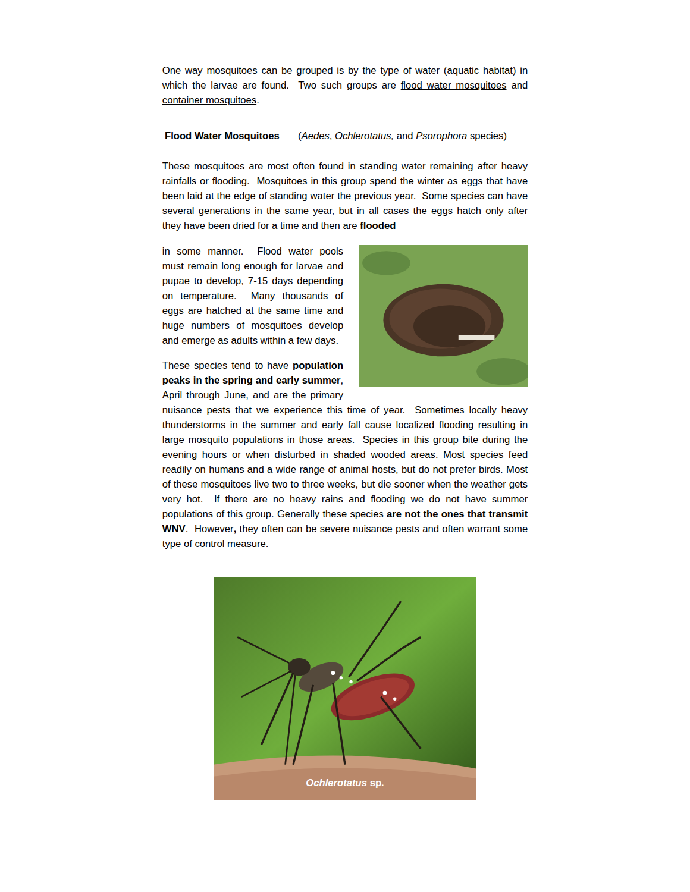One way mosquitoes can be grouped is by the type of water (aquatic habitat) in which the larvae are found. Two such groups are flood water mosquitoes and container mosquitoes.
Flood Water Mosquitoes (Aedes, Ochlerotatus, and Psorophora species)
These mosquitoes are most often found in standing water remaining after heavy rainfalls or flooding. Mosquitoes in this group spend the winter as eggs that have been laid at the edge of standing water the previous year. Some species can have several generations in the same year, but in all cases the eggs hatch only after they have been dried for a time and then are flooded
in some manner. Flood water pools must remain long enough for larvae and pupae to develop, 7-15 days depending on temperature. Many thousands of eggs are hatched at the same time and huge numbers of mosquitoes develop and emerge as adults within a few days.
These species tend to have population peaks in the spring and early summer, April through June, and are the primary nuisance pests that we experience this time of year. Sometimes locally heavy thunderstorms in the summer and early fall cause localized flooding resulting in large mosquito populations in those areas. Species in this group bite during the evening hours or when disturbed in shaded wooded areas. Most species feed readily on humans and a wide range of animal hosts, but do not prefer birds. Most of these mosquitoes live two to three weeks, but die sooner when the weather gets very hot. If there are no heavy rains and flooding we do not have summer populations of this group. Generally these species are not the ones that transmit WNV. However, they often can be severe nuisance pests and often warrant some type of control measure.
Ochlerotatus sp.